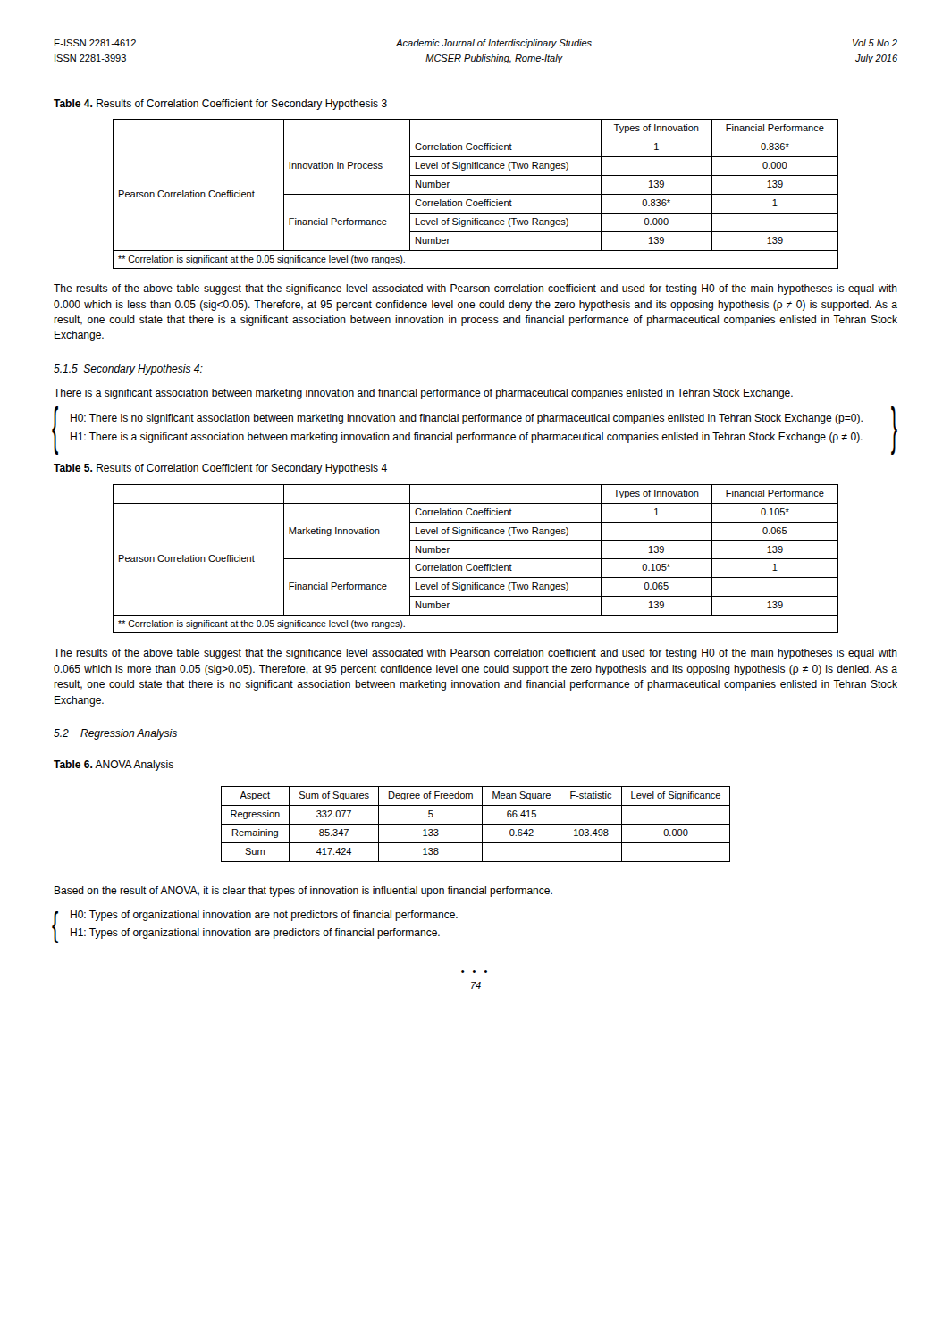E-ISSN 2281-4612
ISSN 2281-3993
Academic Journal of Interdisciplinary Studies
MCSER Publishing, Rome-Italy
Vol 5 No 2
July 2016
Table 4. Results of Correlation Coefficient for Secondary Hypothesis 3
| | | | Types of Innovation | Financial Performance |
| Pearson Correlation Coefficient | Innovation in Process | Correlation Coefficient | 1 | 0.836* |
| Level of Significance (Two Ranges) | | 0.000 |
| Number | 139 | 139 |
| Financial Performance | Correlation Coefficient | 0.836* | 1 |
| Level of Significance (Two Ranges) | 0.000 | |
| Number | 139 | 139 |
| ** Correlation is significant at the 0.05 significance level (two ranges). |
The results of the above table suggest that the significance level associated with Pearson correlation coefficient and used for testing H0 of the main hypotheses is equal with 0.000 which is less than 0.05 (sig<0.05). Therefore, at 95 percent confidence level one could deny the zero hypothesis and its opposing hypothesis (ρ ≠ 0) is supported. As a result, one could state that there is a significant association between innovation in process and financial performance of pharmaceutical companies enlisted in Tehran Stock Exchange.
5.1.5 Secondary Hypothesis 4:
There is a significant association between marketing innovation and financial performance of pharmaceutical companies enlisted in Tehran Stock Exchange.
{
H0: There is no significant association between marketing innovation and financial performance of pharmaceutical companies enlisted in Tehran Stock Exchange (p=0).
H1: There is a significant association between marketing innovation and financial performance of pharmaceutical companies enlisted in Tehran Stock Exchange (ρ ≠ 0).
}
Table 5. Results of Correlation Coefficient for Secondary Hypothesis 4
| | | | Types of Innovation | Financial Performance |
| Pearson Correlation Coefficient | Marketing Innovation | Correlation Coefficient | 1 | 0.105* |
| Level of Significance (Two Ranges) | | 0.065 |
| Number | 139 | 139 |
| Financial Performance | Correlation Coefficient | 0.105* | 1 |
| Level of Significance (Two Ranges) | 0.065 | |
| Number | 139 | 139 |
| ** Correlation is significant at the 0.05 significance level (two ranges). |
The results of the above table suggest that the significance level associated with Pearson correlation coefficient and used for testing H0 of the main hypotheses is equal with 0.065 which is more than 0.05 (sig>0.05). Therefore, at 95 percent confidence level one could support the zero hypothesis and its opposing hypothesis (ρ ≠ 0) is denied. As a result, one could state that there is no significant association between marketing innovation and financial performance of pharmaceutical companies enlisted in Tehran Stock Exchange.
5.2 Regression Analysis
Table 6. ANOVA Analysis
| Aspect | Sum of Squares | Degree of Freedom | Mean Square | F-statistic | Level of Significance |
| --- | --- | --- | --- | --- | --- |
| Regression | 332.077 | 5 | 66.415 | | |
| Remaining | 85.347 | 133 | 0.642 | 103.498 | 0.000 |
| Sum | 417.424 | 138 | | | |
Based on the result of ANOVA, it is clear that types of innovation is influential upon financial performance.
{
H0: Types of organizational innovation are not predictors of financial performance.
H1: Types of organizational innovation are predictors of financial performance.
• • •
74